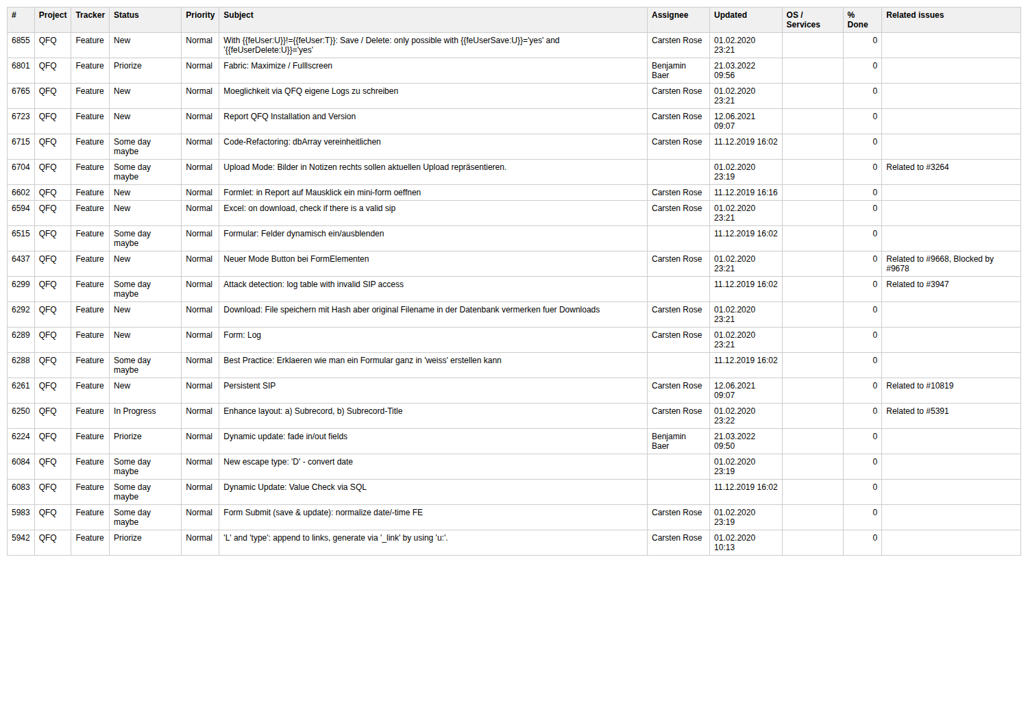| # | Project | Tracker | Status | Priority | Subject | Assignee | Updated | OS / Services | % Done | Related issues |
| --- | --- | --- | --- | --- | --- | --- | --- | --- | --- | --- |
| 6855 | QFQ | Feature | New | Normal | With {{feUser:U}}!={{feUser:T}}: Save / Delete: only possible with {{feUserSave:U}}='yes' and '{{feUserDelete:U}}='yes' | Carsten Rose | 01.02.2020 23:21 | | 0 | |
| 6801 | QFQ | Feature | Priorize | Normal | Fabric: Maximize / Fulllscreen | Benjamin Baer | 21.03.2022 09:56 | | 0 | |
| 6765 | QFQ | Feature | New | Normal | Moeglichkeit via QFQ eigene Logs zu schreiben | Carsten Rose | 01.02.2020 23:21 | | 0 | |
| 6723 | QFQ | Feature | New | Normal | Report QFQ Installation and Version | Carsten Rose | 12.06.2021 09:07 | | 0 | |
| 6715 | QFQ | Feature | Some day maybe | Normal | Code-Refactoring: dbArray vereinheitlichen | Carsten Rose | 11.12.2019 16:02 | | 0 | |
| 6704 | QFQ | Feature | Some day maybe | Normal | Upload Mode: Bilder in Notizen rechts sollen aktuellen Upload repräsentieren. | | 01.02.2020 23:19 | | 0 | Related to #3264 |
| 6602 | QFQ | Feature | New | Normal | Formlet: in Report auf Mausklick ein mini-form oeffnen | Carsten Rose | 11.12.2019 16:16 | | 0 | |
| 6594 | QFQ | Feature | New | Normal | Excel: on download, check if there is a valid sip | Carsten Rose | 01.02.2020 23:21 | | 0 | |
| 6515 | QFQ | Feature | Some day maybe | Normal | Formular: Felder dynamisch ein/ausblenden | | 11.12.2019 16:02 | | 0 | |
| 6437 | QFQ | Feature | New | Normal | Neuer Mode Button bei FormElementen | Carsten Rose | 01.02.2020 23:21 | | 0 | Related to #9668, Blocked by #9678 |
| 6299 | QFQ | Feature | Some day maybe | Normal | Attack detection: log table with invalid SIP access | | 11.12.2019 16:02 | | 0 | Related to #3947 |
| 6292 | QFQ | Feature | New | Normal | Download: File speichern mit Hash aber original Filename in der Datenbank vermerken fuer Downloads | Carsten Rose | 01.02.2020 23:21 | | 0 | |
| 6289 | QFQ | Feature | New | Normal | Form: Log | Carsten Rose | 01.02.2020 23:21 | | 0 | |
| 6288 | QFQ | Feature | Some day maybe | Normal | Best Practice: Erklaeren wie man ein Formular ganz in 'weiss' erstellen kann | | 11.12.2019 16:02 | | 0 | |
| 6261 | QFQ | Feature | New | Normal | Persistent SIP | Carsten Rose | 12.06.2021 09:07 | | 0 | Related to #10819 |
| 6250 | QFQ | Feature | In Progress | Normal | Enhance layout: a) Subrecord, b) Subrecord-Title | Carsten Rose | 01.02.2020 23:22 | | 0 | Related to #5391 |
| 6224 | QFQ | Feature | Priorize | Normal | Dynamic update: fade in/out fields | Benjamin Baer | 21.03.2022 09:50 | | 0 | |
| 6084 | QFQ | Feature | Some day maybe | Normal | New escape type: 'D' - convert date | | 01.02.2020 23:19 | | 0 | |
| 6083 | QFQ | Feature | Some day maybe | Normal | Dynamic Update: Value Check via SQL | | 11.12.2019 16:02 | | 0 | |
| 5983 | QFQ | Feature | Some day maybe | Normal | Form Submit (save & update): normalize date/-time FE | Carsten Rose | 01.02.2020 23:19 | | 0 | |
| 5942 | QFQ | Feature | Priorize | Normal | 'L' and 'type': append to links, generate via '_link' by using 'u:'. | Carsten Rose | 01.02.2020 10:13 | | 0 | |